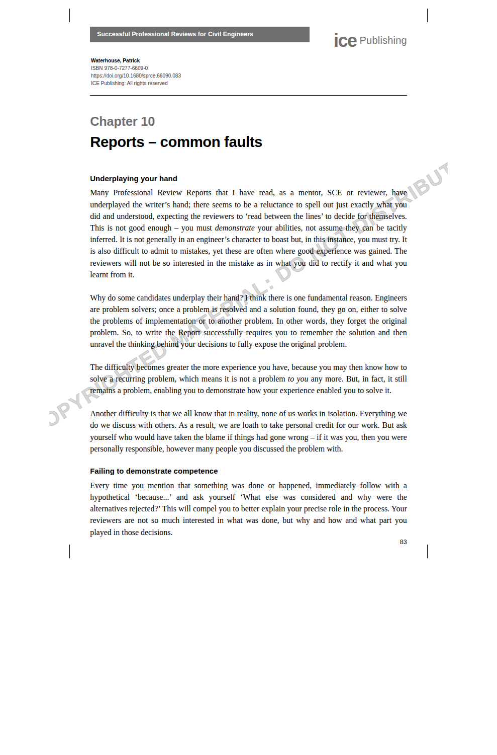Successful Professional Reviews for Civil Engineers
ice Publishing
Waterhouse, Patrick
ISBN 978-0-7277-6609-0
https://doi.org/10.1680/sprce.66090.083
ICE Publishing: All rights reserved
Chapter 10
Reports – common faults
Underplaying your hand
Many Professional Review Reports that I have read, as a mentor, SCE or reviewer, have underplayed the writer’s hand; there seems to be a reluctance to spell out just exactly what you did and understood, expecting the reviewers to ‘read between the lines’ to decide for themselves. This is not good enough – you must demonstrate your abilities, not assume they can be tacitly inferred. It is not generally in an engineer’s character to boast but, in this instance, you must try. It is also difficult to admit to mistakes, yet these are often where good experience was gained. The reviewers will not be so interested in the mistake as in what you did to rectify it and what you learnt from it.
Why do some candidates underplay their hand? I think there is one fundamental reason. Engineers are problem solvers; once a problem is resolved and a solution found, they go on, either to solve the problems of implementation or to another problem. In other words, they forget the original problem. So, to write the Report successfully requires you to remember the solution and then unravel the thinking behind your decisions to fully expose the original problem.
The difficulty becomes greater the more experience you have, because you may then know how to solve a recurring problem, which means it is not a problem to you any more. But, in fact, it still remains a problem, enabling you to demonstrate how your experience enabled you to solve it.
Another difficulty is that we all know that in reality, none of us works in isolation. Everything we do we discuss with others. As a result, we are loath to take personal credit for our work. But ask yourself who would have taken the blame if things had gone wrong – if it was you, then you were personally responsible, however many people you discussed the problem with.
Failing to demonstrate competence
Every time you mention that something was done or happened, immediately follow with a hypothetical ‘because...’ and ask yourself ‘What else was considered and why were the alternatives rejected?’ This will compel you to better explain your precise role in the process. Your reviewers are not so much interested in what was done, but why and how and what part you played in those decisions.
83
COPYRIGHTED MATERIAL: DO NOT DISTRIBUTE